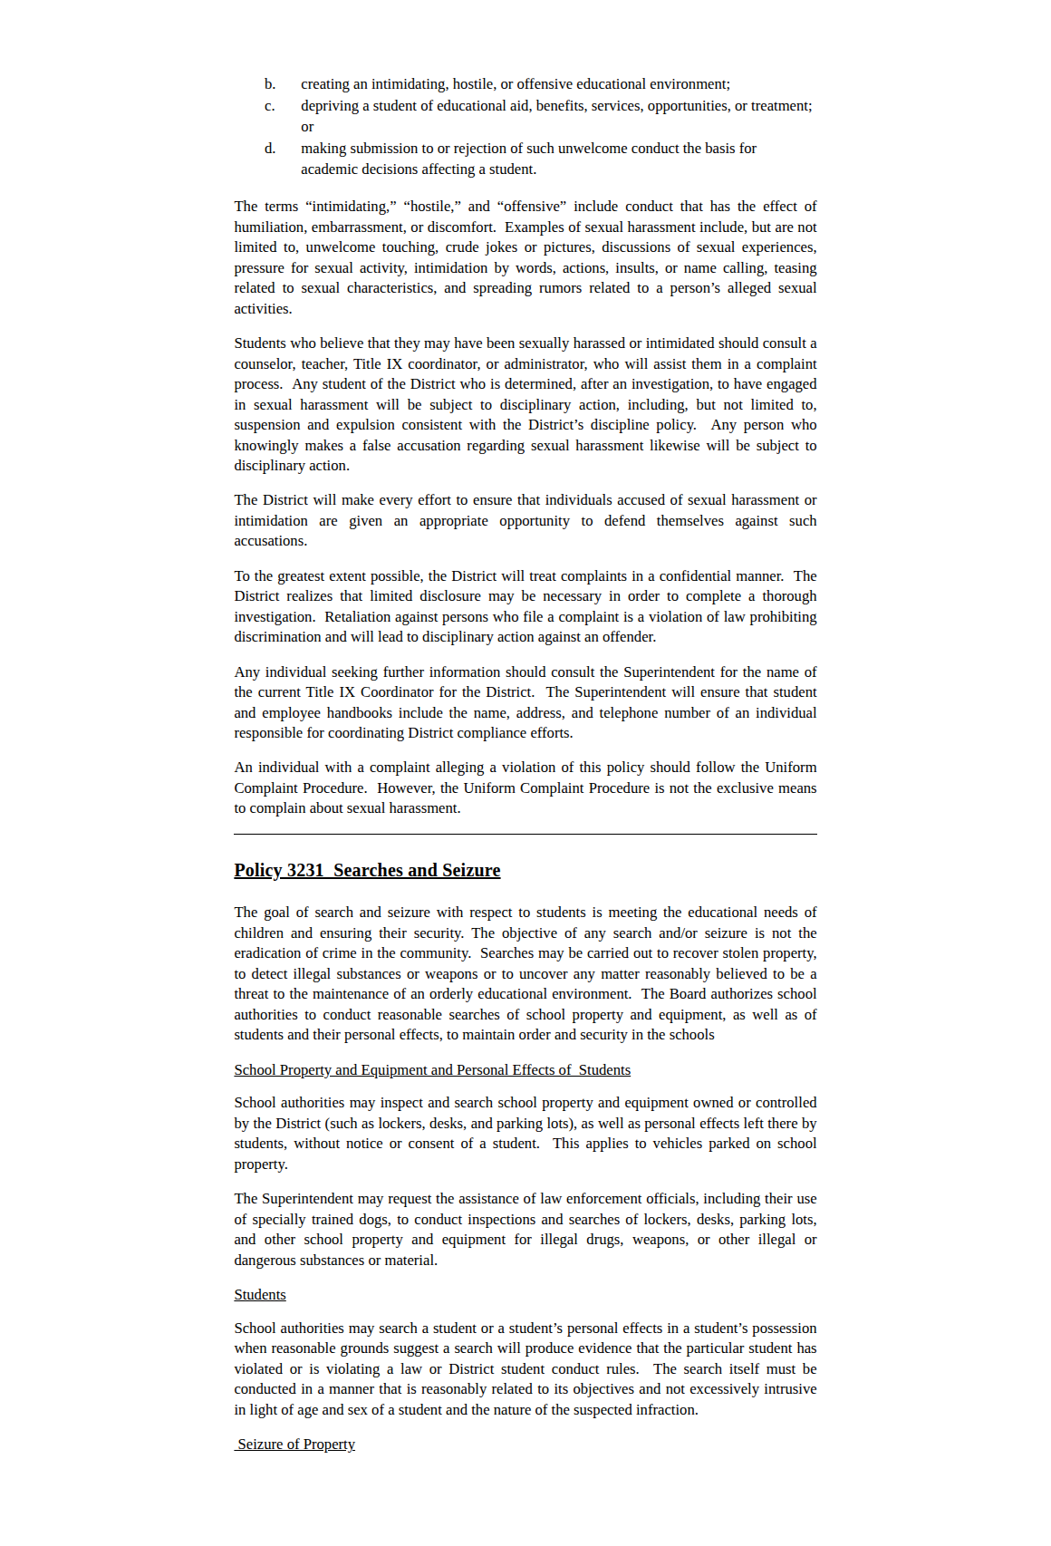b. creating an intimidating, hostile, or offensive educational environment;
c. depriving a student of educational aid, benefits, services, opportunities, or treatment; or
d. making submission to or rejection of such unwelcome conduct the basis for academic decisions affecting a student.
The terms “intimidating,” “hostile,” and “offensive” include conduct that has the effect of humiliation, embarrassment, or discomfort. Examples of sexual harassment include, but are not limited to, unwelcome touching, crude jokes or pictures, discussions of sexual experiences, pressure for sexual activity, intimidation by words, actions, insults, or name calling, teasing related to sexual characteristics, and spreading rumors related to a person’s alleged sexual activities.
Students who believe that they may have been sexually harassed or intimidated should consult a counselor, teacher, Title IX coordinator, or administrator, who will assist them in a complaint process. Any student of the District who is determined, after an investigation, to have engaged in sexual harassment will be subject to disciplinary action, including, but not limited to, suspension and expulsion consistent with the District’s discipline policy. Any person who knowingly makes a false accusation regarding sexual harassment likewise will be subject to disciplinary action.
The District will make every effort to ensure that individuals accused of sexual harassment or intimidation are given an appropriate opportunity to defend themselves against such accusations.
To the greatest extent possible, the District will treat complaints in a confidential manner. The District realizes that limited disclosure may be necessary in order to complete a thorough investigation. Retaliation against persons who file a complaint is a violation of law prohibiting discrimination and will lead to disciplinary action against an offender.
Any individual seeking further information should consult the Superintendent for the name of the current Title IX Coordinator for the District. The Superintendent will ensure that student and employee handbooks include the name, address, and telephone number of an individual responsible for coordinating District compliance efforts.
An individual with a complaint alleging a violation of this policy should follow the Uniform Complaint Procedure. However, the Uniform Complaint Procedure is not the exclusive means to complain about sexual harassment.
Policy 3231 Searches and Seizure
The goal of search and seizure with respect to students is meeting the educational needs of children and ensuring their security. The objective of any search and/or seizure is not the eradication of crime in the community. Searches may be carried out to recover stolen property, to detect illegal substances or weapons or to uncover any matter reasonably believed to be a threat to the maintenance of an orderly educational environment. The Board authorizes school authorities to conduct reasonable searches of school property and equipment, as well as of students and their personal effects, to maintain order and security in the schools
School Property and Equipment and Personal Effects of Students
School authorities may inspect and search school property and equipment owned or controlled by the District (such as lockers, desks, and parking lots), as well as personal effects left there by students, without notice or consent of a student. This applies to vehicles parked on school property.
The Superintendent may request the assistance of law enforcement officials, including their use of specially trained dogs, to conduct inspections and searches of lockers, desks, parking lots, and other school property and equipment for illegal drugs, weapons, or other illegal or dangerous substances or material.
Students
School authorities may search a student or a student’s personal effects in a student’s possession when reasonable grounds suggest a search will produce evidence that the particular student has violated or is violating a law or District student conduct rules. The search itself must be conducted in a manner that is reasonably related to its objectives and not excessively intrusive in light of age and sex of a student and the nature of the suspected infraction.
Seizure of Property